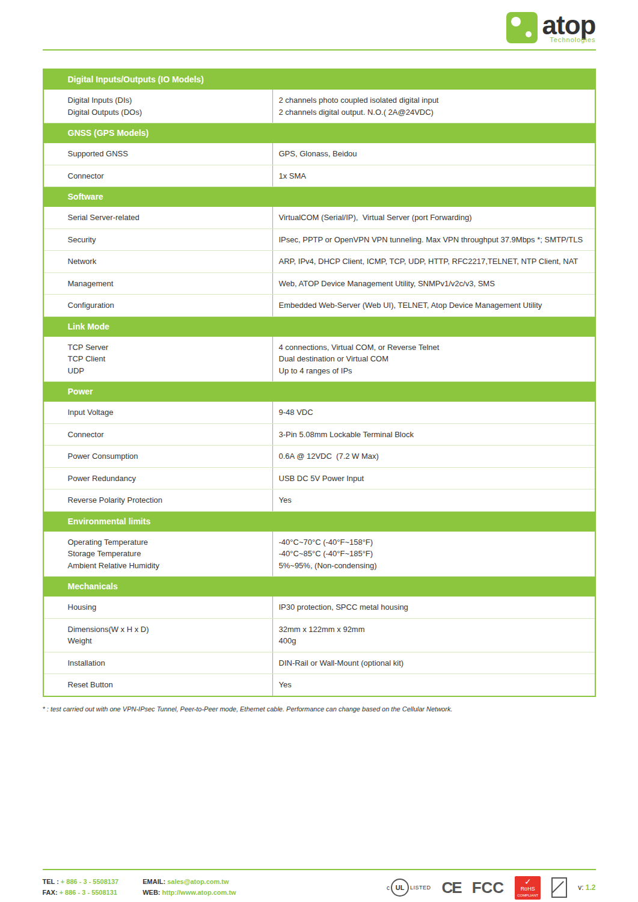atop
Technologies
| Digital Inputs/Outputs (IO Models) |
| Digital Inputs (DIs) Digital Outputs (DOs) | 2 channels photo coupled isolated digital input 2 channels digital output. N.O.( 2A@24VDC) |
| GNSS (GPS Models) |
| Supported GNSS | GPS, Glonass, Beidou |
| Connector | 1x SMA |
| Software |
| Serial Server-related | VirtualCOM (Serial/IP), Virtual Server (port Forwarding) |
| Security | IPsec, PPTP or OpenVPN VPN tunneling. Max VPN throughput 37.9Mbps *; SMTP/TLS |
| Network | ARP, IPv4, DHCP Client, ICMP, TCP, UDP, HTTP, RFC2217,TELNET, NTP Client, NAT |
| Management | Web, ATOP Device Management Utility, SNMPv1/v2c/v3, SMS |
| Configuration | Embedded Web-Server (Web UI), TELNET, Atop Device Management Utility |
| Link Mode |
| TCP Server TCP Client UDP | 4 connections, Virtual COM, or Reverse Telnet Dual destination or Virtual COM Up to 4 ranges of IPs |
| Power |
| Input Voltage | 9-48 VDC |
| Connector | 3-Pin 5.08mm Lockable Terminal Block |
| Power Consumption | 0.6A @ 12VDC (7.2 W Max) |
| Power Redundancy | USB DC 5V Power Input |
| Reverse Polarity Protection | Yes |
| Environmental limits |
| Operating Temperature Storage Temperature Ambient Relative Humidity | -40°C~70°C (-40°F~158°F) -40°C~85°C (-40°F~185°F) 5%~95%, (Non-condensing) |
| Mechanicals |
| Housing | IP30 protection, SPCC metal housing |
| Dimensions(W x H x D) Weight | 32mm x 122mm x 92mm 400g |
| Installation | DIN-Rail or Wall-Mount (optional kit) |
| Reset Button | Yes |
* : test carried out with one VPN-IPsec Tunnel, Peer-to-Peer mode, Ethernet cable. Performance can change based on the Cellular Network.
TEL : + 886 - 3 - 5508137
FAX: + 886 - 3 - 5508131
EMAIL: sales@atop.com.tw
WEB: http://www.atop.com.tw
c
UL
LISTED
CE
FCC
✓ RoHS
COMPLIANT
v: 1.2